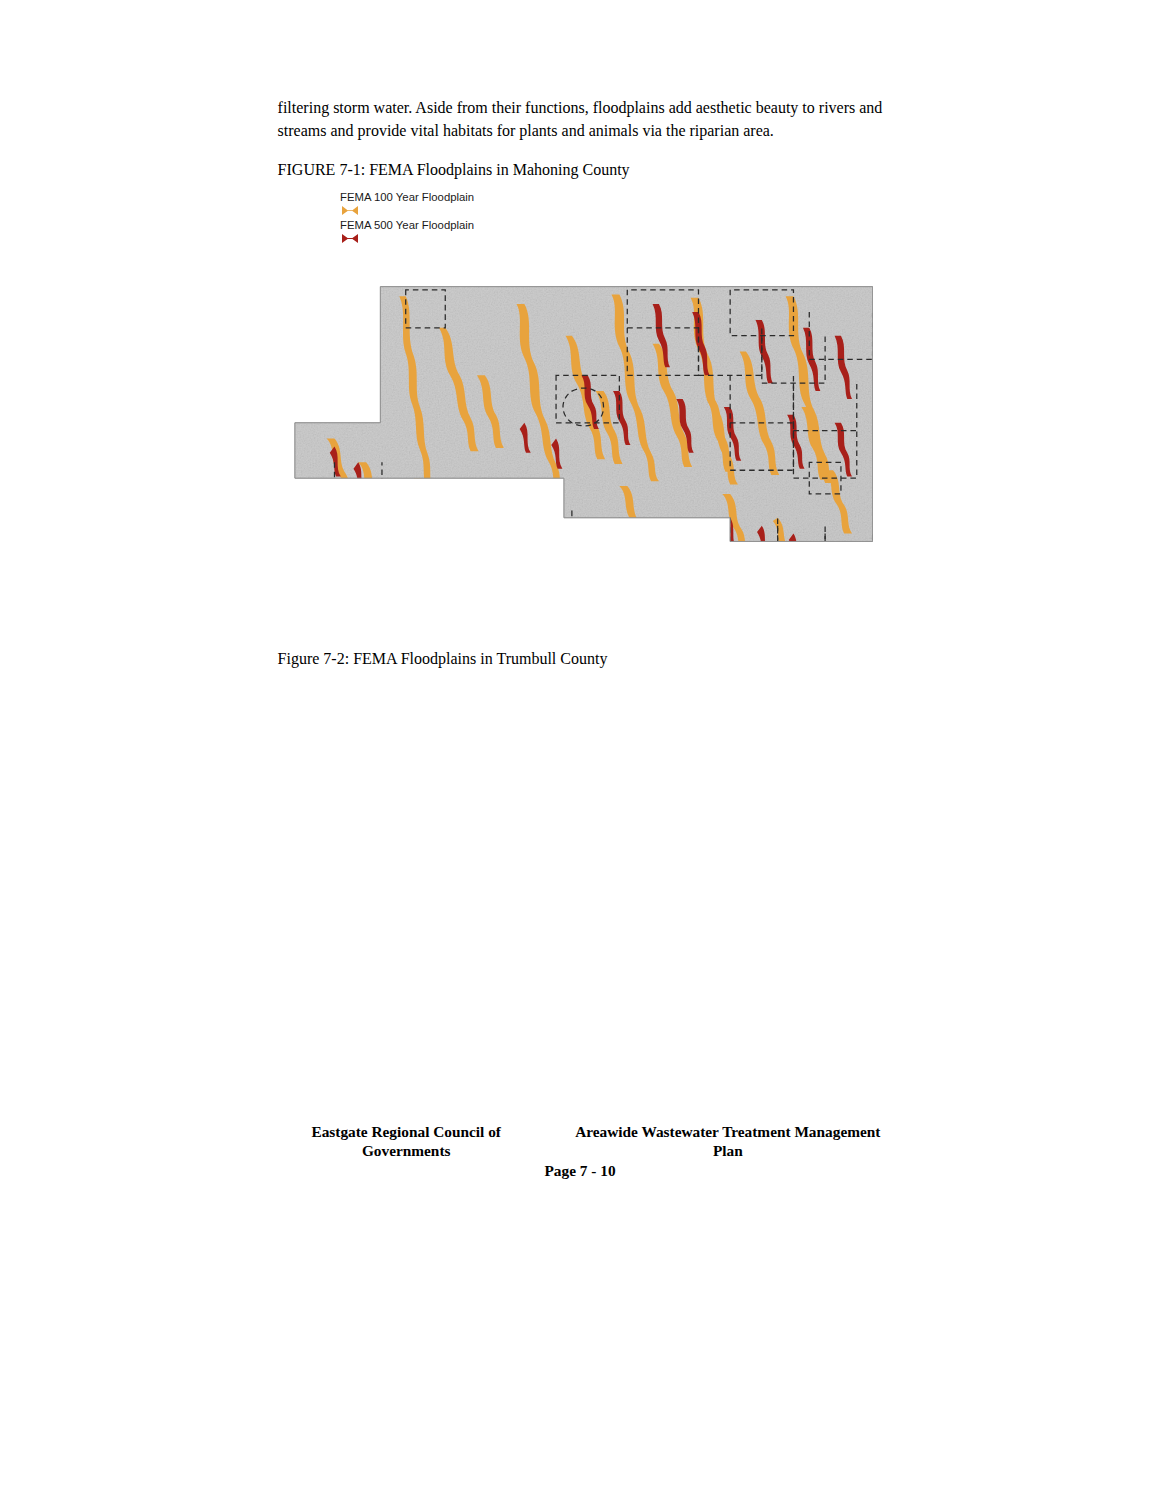filtering storm water. Aside from their functions, floodplains add aesthetic beauty to rivers and streams and provide vital habitats for plants and animals via the riparian area.
FIGURE 7-1: FEMA Floodplains in Mahoning County
FEMA 100 Year Floodplain
FEMA 500 Year Floodplain
Figure 7-2: FEMA Floodplains in Trumbull County
Eastgate Regional Council of Governments Areawide Wastewater Treatment Management Plan
Page 7 - 10